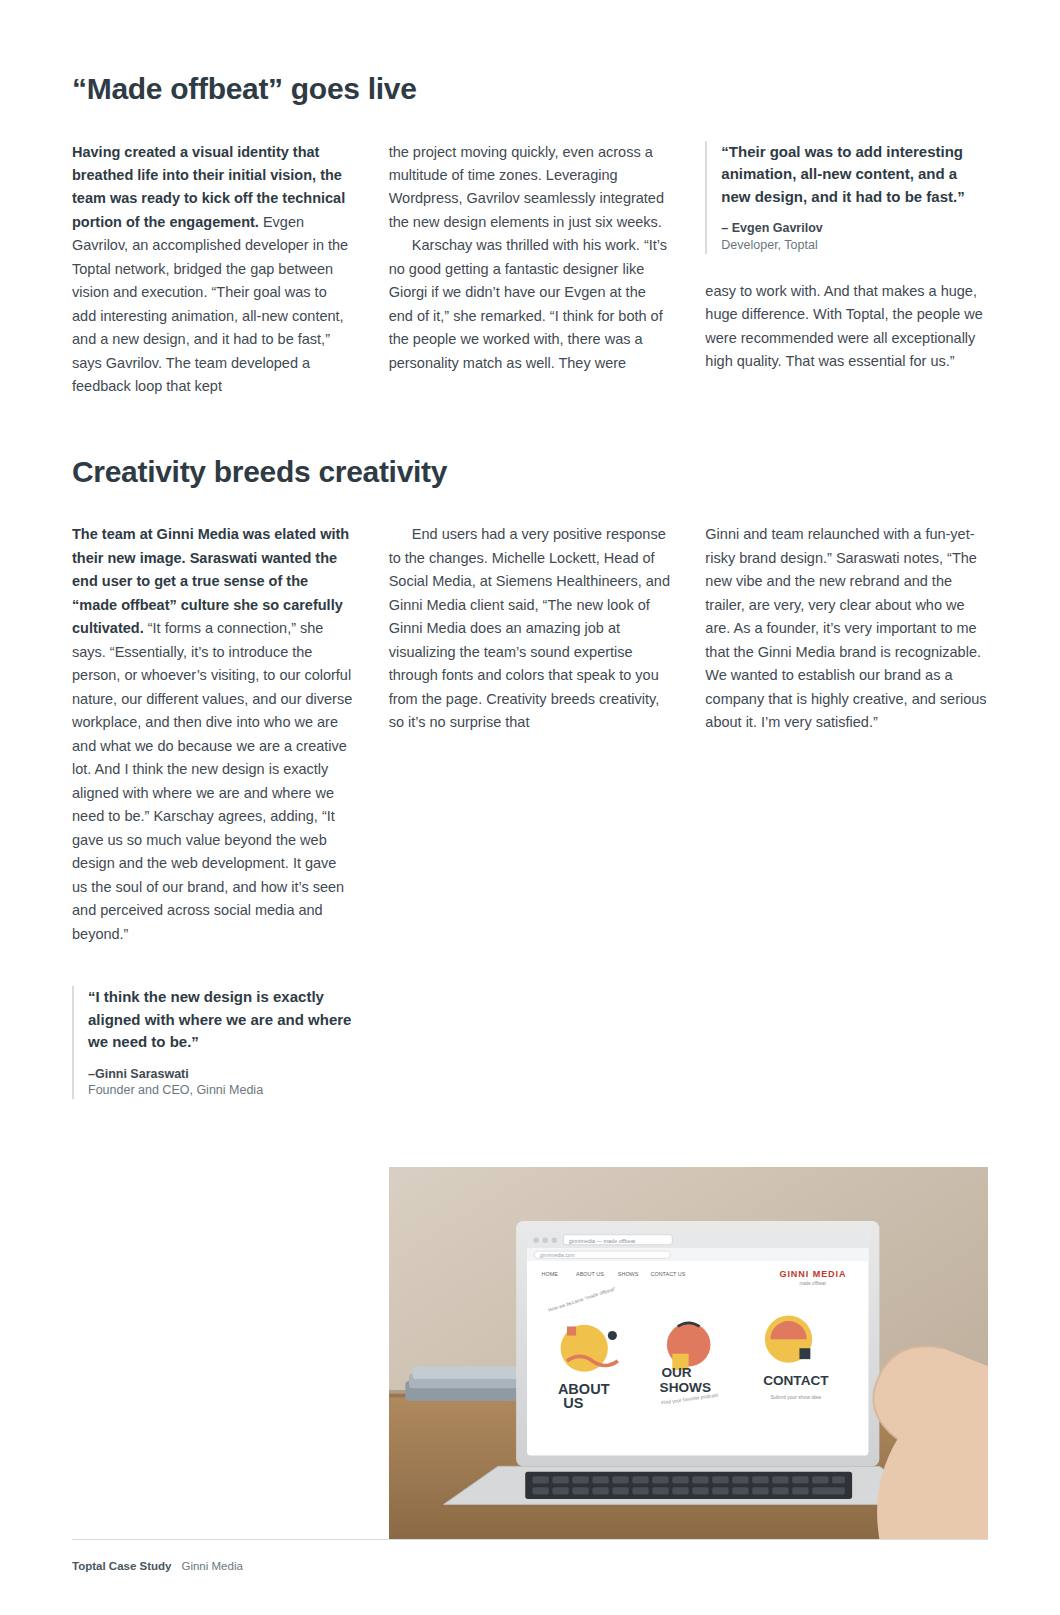“Made offbeat” goes live
Having created a visual identity that breathed life into their initial vision, the team was ready to kick off the technical portion of the engagement. Evgen Gavrilov, an accomplished developer in the Toptal network, bridged the gap between vision and execution. “Their goal was to add interesting animation, all-new content, and a new design, and it had to be fast,” says Gavrilov. The team developed a feedback loop that kept
the project moving quickly, even across a multitude of time zones. Leveraging Wordpress, Gavrilov seamlessly integrated the new design elements in just six weeks.
Karschay was thrilled with his work. “It’s no good getting a fantastic designer like Giorgi if we didn’t have our Evgen at the end of it,” she remarked. “I think for both of the people we worked with, there was a personality match as well. They were
“Their goal was to add interesting animation, all-new content, and a new design, and it had to be fast.”
– Evgen Gavrilov Developer, Toptal
easy to work with. And that makes a huge, huge difference. With Toptal, the people we were recommended were all exceptionally high quality. That was essential for us.”
Creativity breeds creativity
The team at Ginni Media was elated with their new image. Saraswati wanted the end user to get a true sense of the “made offbeat” culture she so carefully cultivated. “It forms a connection,” she says. “Essentially, it’s to introduce the person, or whoever’s visiting, to our colorful nature, our different values, and our diverse workplace, and then dive into who we are and what we do because we are a creative lot. And I think the new design is exactly aligned with where we are and where we need to be.” Karschay agrees, adding, “It gave us so much value beyond the web design and the web development. It gave us the soul of our brand, and how it’s seen and perceived across social media and beyond.”
“I think the new design is exactly aligned with where we are and where we need to be.”
–Ginni Saraswati Founder and CEO, Ginni Media
End users had a very positive response to the changes. Michelle Lockett, Head of Social Media, at Siemens Healthineers, and Ginni Media client said, “The new look of Ginni Media does an amazing job at visualizing the team’s sound expertise through fonts and colors that speak to you from the page. Creativity breeds creativity, so it’s no surprise that
Ginni and team relaunched with a fun-yet-risky brand design.” Saraswati notes, “The new vibe and the new rebrand and the trailer, are very, very clear about who we are. As a founder, it’s very important to me that the Ginni Media brand is recognizable. We wanted to establish our brand as a company that is highly creative, and serious about it. I’m very satisfied.”
ginnimedia — made offbeat ginnimedia.com HOME ABOUT US SHOWS CONTACT US GINNI MEDIA made offbeat ABOUT US OUR SHOWS CONTACT Submit your show idea How we became “made offbeat” Find your favorite podcast
Toptal Case Study Ginni Media